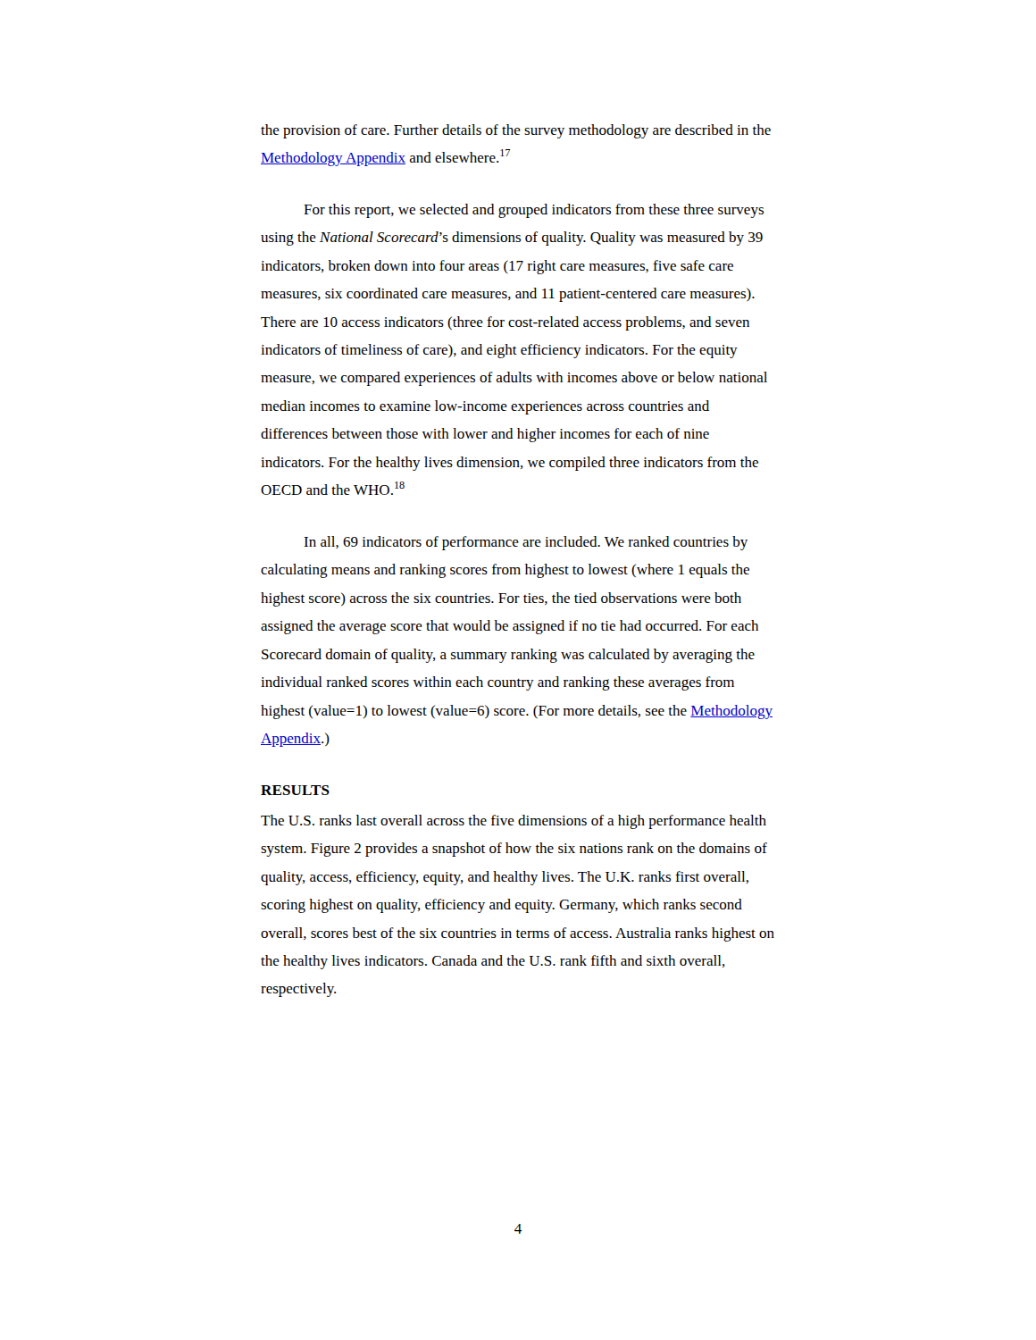the provision of care. Further details of the survey methodology are described in the Methodology Appendix and elsewhere.17
For this report, we selected and grouped indicators from these three surveys using the National Scorecard’s dimensions of quality. Quality was measured by 39 indicators, broken down into four areas (17 right care measures, five safe care measures, six coordinated care measures, and 11 patient-centered care measures). There are 10 access indicators (three for cost-related access problems, and seven indicators of timeliness of care), and eight efficiency indicators. For the equity measure, we compared experiences of adults with incomes above or below national median incomes to examine low-income experiences across countries and differences between those with lower and higher incomes for each of nine indicators. For the healthy lives dimension, we compiled three indicators from the OECD and the WHO.18
In all, 69 indicators of performance are included. We ranked countries by calculating means and ranking scores from highest to lowest (where 1 equals the highest score) across the six countries. For ties, the tied observations were both assigned the average score that would be assigned if no tie had occurred. For each Scorecard domain of quality, a summary ranking was calculated by averaging the individual ranked scores within each country and ranking these averages from highest (value=1) to lowest (value=6) score. (For more details, see the Methodology Appendix.)
RESULTS
The U.S. ranks last overall across the five dimensions of a high performance health system. Figure 2 provides a snapshot of how the six nations rank on the domains of quality, access, efficiency, equity, and healthy lives. The U.K. ranks first overall, scoring highest on quality, efficiency and equity. Germany, which ranks second overall, scores best of the six countries in terms of access. Australia ranks highest on the healthy lives indicators. Canada and the U.S. rank fifth and sixth overall, respectively.
4